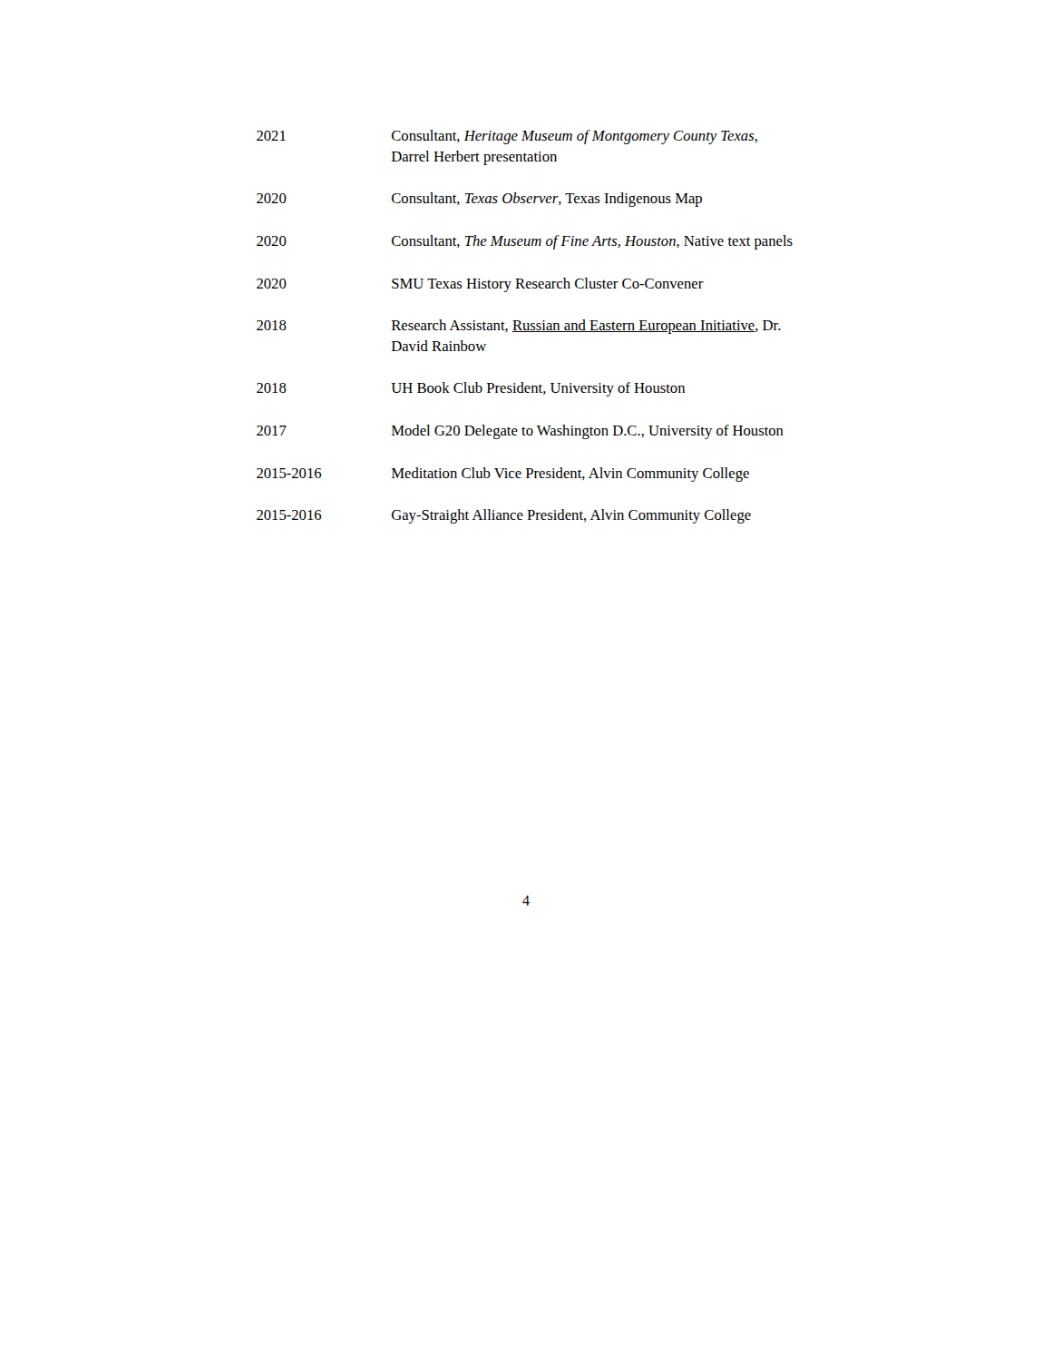| 2021 | Consultant, Heritage Museum of Montgomery County Texas , Darrel Herbert presentation |
| 2020 | Consultant, Texas Observer , Texas Indigenous Map |
| 2020 | Consultant, The Museum of Fine Arts, Houston , Native text panels |
| 2020 | SMU Texas History Research Cluster Co-Convener |
| 2018 | Research Assistant, Russian and Eastern European Initiative , Dr. David Rainbow |
| 2018 | UH Book Club President, University of Houston |
| 2017 | Model G20 Delegate to Washington D.C., University of Houston |
| 2015-2016 | Meditation Club Vice President, Alvin Community College |
| 2015-2016 | Gay-Straight Alliance President, Alvin Community College |
4